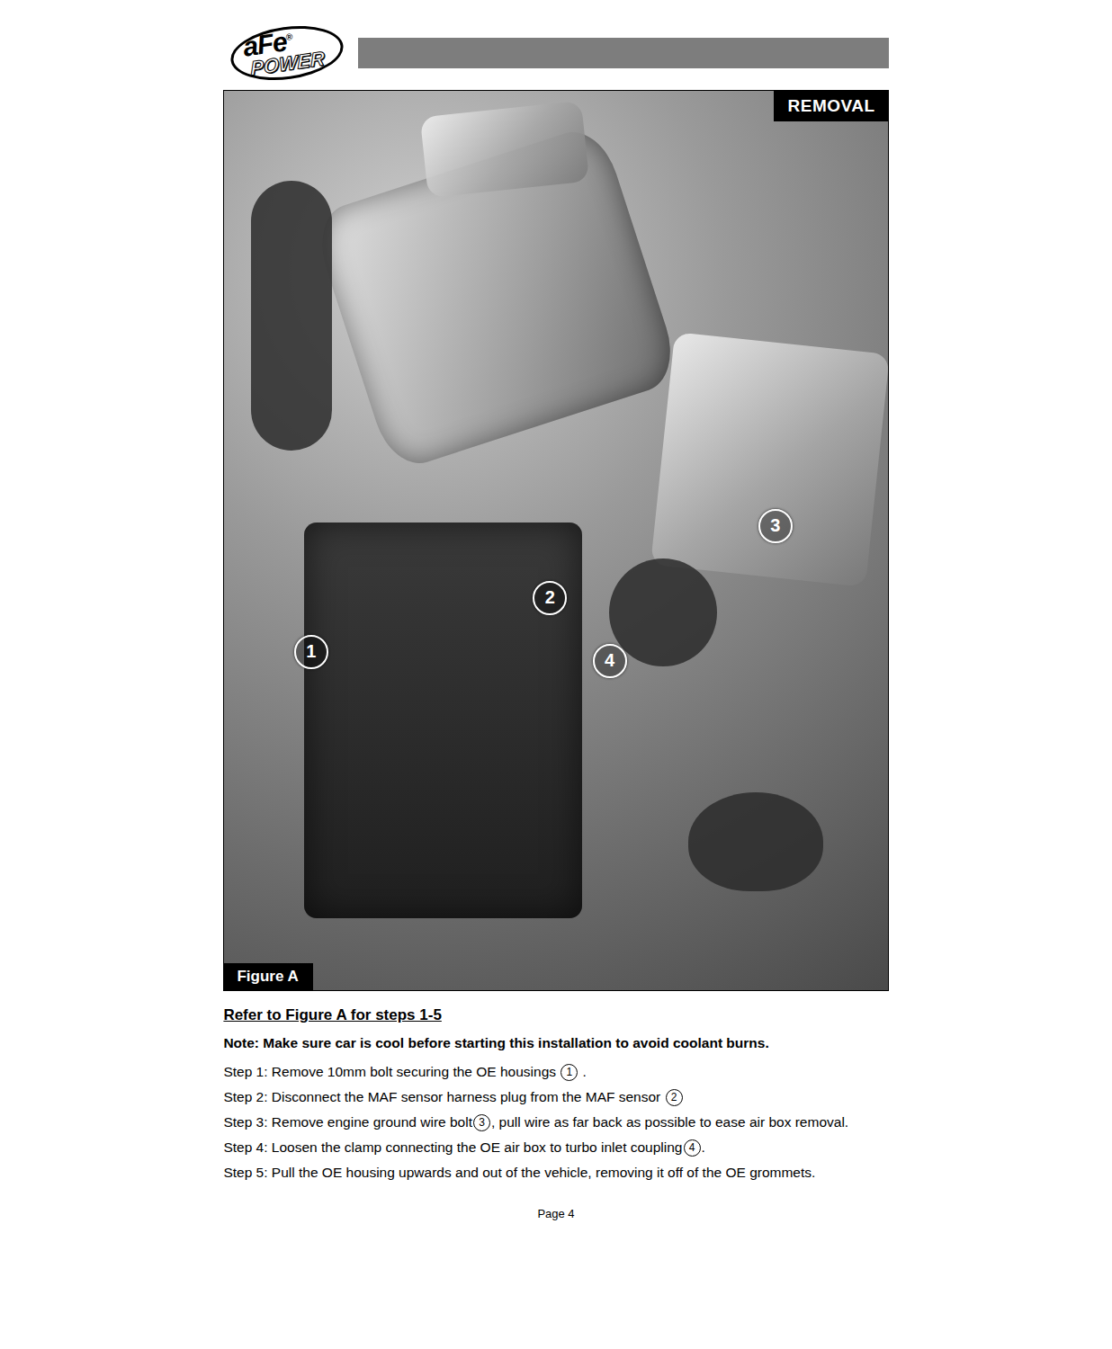aFe®
POWER
1 2 3 4
REMOVAL
Figure A
Refer to Figure A for steps 1-5
Note: Make sure car is cool before starting this installation to avoid coolant burns.
Step 1: Remove 10mm bolt securing the OE housings 1 .
Step 2: Disconnect the MAF sensor harness plug from the MAF sensor 2
Step 3: Remove engine ground wire bolt3, pull wire as far back as possible to ease air box removal.
Step 4: Loosen the clamp connecting the OE air box to turbo inlet coupling4.
Step 5: Pull the OE housing upwards and out of the vehicle, removing it off of the OE grommets.
Page 4